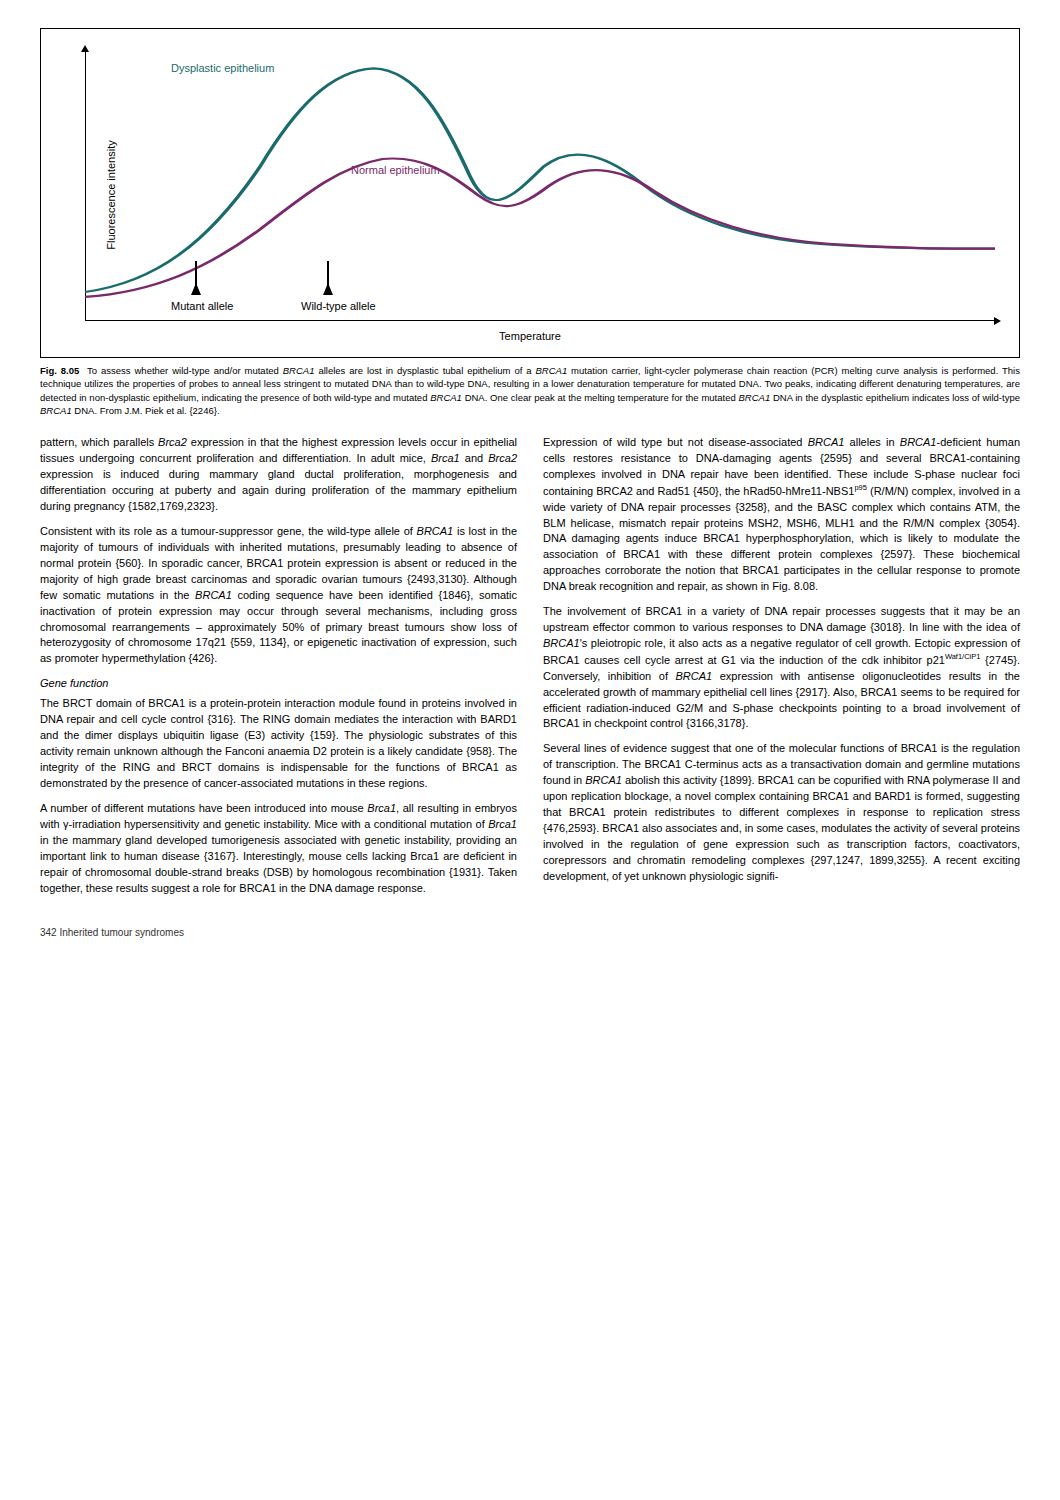Fluorescence intensity
Temperature
Dysplastic epithelium
Normal epithelium
Mutant allele
Wild-type allele
Fig. 8.05 To assess whether wild-type and/or mutated BRCA1 alleles are lost in dysplastic tubal epithelium of a BRCA1 mutation carrier, light-cycler polymerase chain reaction (PCR) melting curve analysis is performed. This technique utilizes the properties of probes to anneal less stringent to mutated DNA than to wild-type DNA, resulting in a lower denaturation temperature for mutated DNA. Two peaks, indicating different denaturing temperatures, are detected in non-dysplastic epithelium, indicating the presence of both wild-type and mutated BRCA1 DNA. One clear peak at the melting temperature for the mutated BRCA1 DNA in the dysplastic epithelium indicates loss of wild-type BRCA1 DNA. From J.M. Piek et al. {2246}.
pattern, which parallels Brca2 expression in that the highest expression levels occur in epithelial tissues undergoing concurrent proliferation and differentiation. In adult mice, Brca1 and Brca2 expression is induced during mammary gland ductal proliferation, morphogenesis and differentiation occuring at puberty and again during proliferation of the mammary epithelium during pregnancy {1582,1769,2323}.
Consistent with its role as a tumour-suppressor gene, the wild-type allele of BRCA1 is lost in the majority of tumours of individuals with inherited mutations, presumably leading to absence of normal protein {560}. In sporadic cancer, BRCA1 protein expression is absent or reduced in the majority of high grade breast carcinomas and sporadic ovarian tumours {2493,3130}. Although few somatic mutations in the BRCA1 coding sequence have been identified {1846}, somatic inactivation of protein expression may occur through several mechanisms, including gross chromosomal rearrangements – approximately 50% of primary breast tumours show loss of heterozygosity of chromosome 17q21 {559, 1134}, or epigenetic inactivation of expression, such as promoter hypermethylation {426}.
Gene function
The BRCT domain of BRCA1 is a protein-protein interaction module found in proteins involved in DNA repair and cell cycle control {316}. The RING domain mediates the interaction with BARD1 and the dimer displays ubiquitin ligase (E3) activity {159}. The physiologic substrates of this activity remain unknown although the Fanconi anaemia D2 protein is a likely candidate {958}. The integrity of the RING and BRCT domains is indispensable for the functions of BRCA1 as demonstrated by the presence of cancer-associated mutations in these regions.
A number of different mutations have been introduced into mouse Brca1, all resulting in embryos with γ-irradiation hypersensitivity and genetic instability. Mice with a conditional mutation of Brca1 in the mammary gland developed tumorigenesis associated with genetic instability, providing an important link to human disease {3167}. Interestingly, mouse cells lacking Brca1 are deficient in repair of chromosomal double-strand breaks (DSB) by homologous recombination {1931}. Taken together, these results suggest a role for BRCA1 in the DNA damage response.
Expression of wild type but not disease-associated BRCA1 alleles in BRCA1-deficient human cells restores resistance to DNA-damaging agents {2595} and several BRCA1-containing complexes involved in DNA repair have been identified. These include S-phase nuclear foci containing BRCA2 and Rad51 {450}, the hRad50-hMre11-NBS1p95 (R/M/N) complex, involved in a wide variety of DNA repair processes {3258}, and the BASC complex which contains ATM, the BLM helicase, mismatch repair proteins MSH2, MSH6, MLH1 and the R/M/N complex {3054}. DNA damaging agents induce BRCA1 hyperphosphorylation, which is likely to modulate the association of BRCA1 with these different protein complexes {2597}. These biochemical approaches corroborate the notion that BRCA1 participates in the cellular response to promote DNA break recognition and repair, as shown in Fig. 8.08.
The involvement of BRCA1 in a variety of DNA repair processes suggests that it may be an upstream effector common to various responses to DNA damage {3018}. In line with the idea of BRCA1's pleiotropic role, it also acts as a negative regulator of cell growth. Ectopic expression of BRCA1 causes cell cycle arrest at G1 via the induction of the cdk inhibitor p21Waf1/CiP1 {2745}. Conversely, inhibition of BRCA1 expression with antisense oligonucleotides results in the accelerated growth of mammary epithelial cell lines {2917}. Also, BRCA1 seems to be required for efficient radiation-induced G2/M and S-phase checkpoints pointing to a broad involvement of BRCA1 in checkpoint control {3166,3178}.
Several lines of evidence suggest that one of the molecular functions of BRCA1 is the regulation of transcription. The BRCA1 C-terminus acts as a transactivation domain and germline mutations found in BRCA1 abolish this activity {1899}. BRCA1 can be copurified with RNA polymerase II and upon replication blockage, a novel complex containing BRCA1 and BARD1 is formed, suggesting that BRCA1 protein redistributes to different complexes in response to replication stress {476,2593}. BRCA1 also associates and, in some cases, modulates the activity of several proteins involved in the regulation of gene expression such as transcription factors, coactivators, corepressors and chromatin remodeling complexes {297,1247, 1899,3255}. A recent exciting development, of yet unknown physiologic signifi-
342 Inherited tumour syndromes